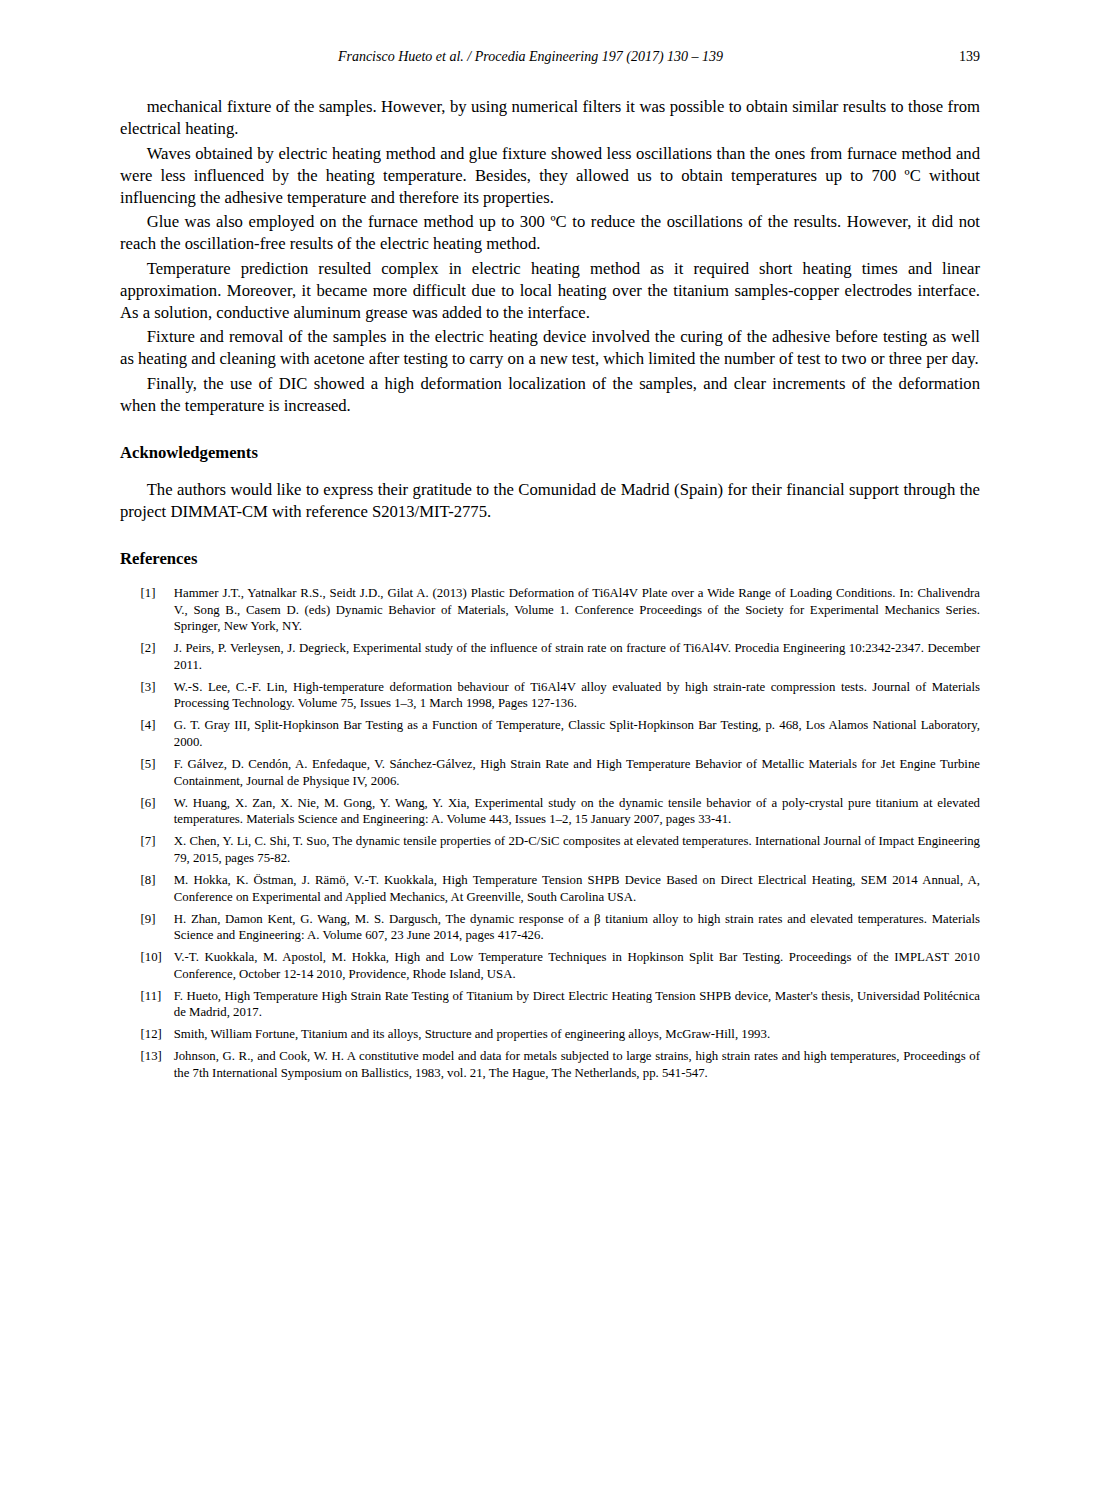Francisco Hueto et al. / Procedia Engineering 197 (2017) 130 – 139 139
mechanical fixture of the samples. However, by using numerical filters it was possible to obtain similar results to those from electrical heating.
Waves obtained by electric heating method and glue fixture showed less oscillations than the ones from furnace method and were less influenced by the heating temperature. Besides, they allowed us to obtain temperatures up to 700 ºC without influencing the adhesive temperature and therefore its properties.
Glue was also employed on the furnace method up to 300 ºC to reduce the oscillations of the results. However, it did not reach the oscillation-free results of the electric heating method.
Temperature prediction resulted complex in electric heating method as it required short heating times and linear approximation. Moreover, it became more difficult due to local heating over the titanium samples-copper electrodes interface. As a solution, conductive aluminum grease was added to the interface.
Fixture and removal of the samples in the electric heating device involved the curing of the adhesive before testing as well as heating and cleaning with acetone after testing to carry on a new test, which limited the number of test to two or three per day.
Finally, the use of DIC showed a high deformation localization of the samples, and clear increments of the deformation when the temperature is increased.
Acknowledgements
The authors would like to express their gratitude to the Comunidad de Madrid (Spain) for their financial support through the project DIMMAT-CM with reference S2013/MIT-2775.
References
[1] Hammer J.T., Yatnalkar R.S., Seidt J.D., Gilat A. (2013) Plastic Deformation of Ti6Al4V Plate over a Wide Range of Loading Conditions. In: Chalivendra V., Song B., Casem D. (eds) Dynamic Behavior of Materials, Volume 1. Conference Proceedings of the Society for Experimental Mechanics Series. Springer, New York, NY.
[2] J. Peirs, P. Verleysen, J. Degrieck, Experimental study of the influence of strain rate on fracture of Ti6Al4V. Procedia Engineering 10:2342-2347. December 2011.
[3] W.-S. Lee, C.-F. Lin, High-temperature deformation behaviour of Ti6Al4V alloy evaluated by high strain-rate compression tests. Journal of Materials Processing Technology. Volume 75, Issues 1–3, 1 March 1998, Pages 127-136.
[4] G. T. Gray III, Split-Hopkinson Bar Testing as a Function of Temperature, Classic Split-Hopkinson Bar Testing, p. 468, Los Alamos National Laboratory, 2000.
[5] F. Gálvez, D. Cendón, A. Enfedaque, V. Sánchez-Gálvez, High Strain Rate and High Temperature Behavior of Metallic Materials for Jet Engine Turbine Containment, Journal de Physique IV, 2006.
[6] W. Huang, X. Zan, X. Nie, M. Gong, Y. Wang, Y. Xia, Experimental study on the dynamic tensile behavior of a poly-crystal pure titanium at elevated temperatures. Materials Science and Engineering: A. Volume 443, Issues 1–2, 15 January 2007, pages 33-41.
[7] X. Chen, Y. Li, C. Shi, T. Suo, The dynamic tensile properties of 2D-C/SiC composites at elevated temperatures. International Journal of Impact Engineering 79, 2015, pages 75-82.
[8] M. Hokka, K. Östman, J. Rämö, V.-T. Kuokkala, High Temperature Tension SHPB Device Based on Direct Electrical Heating, SEM 2014 Annual, A, Conference on Experimental and Applied Mechanics, At Greenville, South Carolina USA.
[9] H. Zhan, Damon Kent, G. Wang, M. S. Dargusch, The dynamic response of a β titanium alloy to high strain rates and elevated temperatures. Materials Science and Engineering: A. Volume 607, 23 June 2014, pages 417-426.
[10] V.-T. Kuokkala, M. Apostol, M. Hokka, High and Low Temperature Techniques in Hopkinson Split Bar Testing. Proceedings of the IMPLAST 2010 Conference, October 12-14 2010, Providence, Rhode Island, USA.
[11] F. Hueto, High Temperature High Strain Rate Testing of Titanium by Direct Electric Heating Tension SHPB device, Master's thesis, Universidad Politécnica de Madrid, 2017.
[12] Smith, William Fortune, Titanium and its alloys, Structure and properties of engineering alloys, McGraw-Hill, 1993.
[13] Johnson, G. R., and Cook, W. H. A constitutive model and data for metals subjected to large strains, high strain rates and high temperatures, Proceedings of the 7th International Symposium on Ballistics, 1983, vol. 21, The Hague, The Netherlands, pp. 541-547.